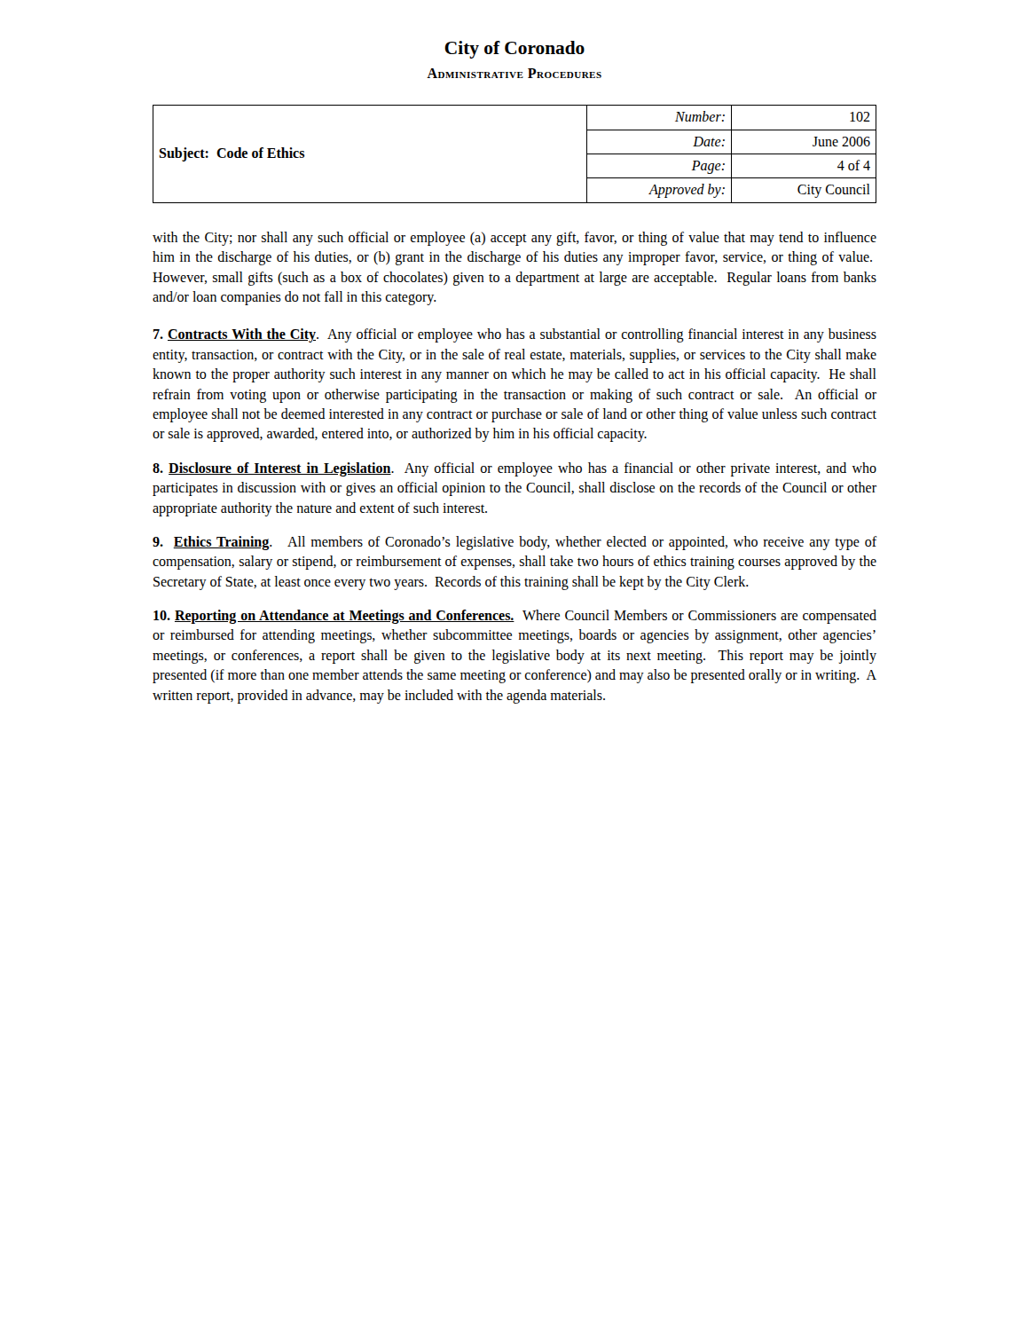City of Coronado
Administrative Procedures
| Subject: Code of Ethics | Number: | 102 |
| Date: | June 2006 |
| Page: | 4 of 4 |
| Approved by: | City Council |
with the City; nor shall any such official or employee (a) accept any gift, favor, or thing of value that may tend to influence him in the discharge of his duties, or (b) grant in the discharge of his duties any improper favor, service, or thing of value. However, small gifts (such as a box of chocolates) given to a department at large are acceptable. Regular loans from banks and/or loan companies do not fall in this category.
7. Contracts With the City. Any official or employee who has a substantial or controlling financial interest in any business entity, transaction, or contract with the City, or in the sale of real estate, materials, supplies, or services to the City shall make known to the proper authority such interest in any manner on which he may be called to act in his official capacity. He shall refrain from voting upon or otherwise participating in the transaction or making of such contract or sale. An official or employee shall not be deemed interested in any contract or purchase or sale of land or other thing of value unless such contract or sale is approved, awarded, entered into, or authorized by him in his official capacity.
8. Disclosure of Interest in Legislation. Any official or employee who has a financial or other private interest, and who participates in discussion with or gives an official opinion to the Council, shall disclose on the records of the Council or other appropriate authority the nature and extent of such interest.
9. Ethics Training. All members of Coronado’s legislative body, whether elected or appointed, who receive any type of compensation, salary or stipend, or reimbursement of expenses, shall take two hours of ethics training courses approved by the Secretary of State, at least once every two years. Records of this training shall be kept by the City Clerk.
10. Reporting on Attendance at Meetings and Conferences. Where Council Members or Commissioners are compensated or reimbursed for attending meetings, whether subcommittee meetings, boards or agencies by assignment, other agencies’ meetings, or conferences, a report shall be given to the legislative body at its next meeting. This report may be jointly presented (if more than one member attends the same meeting or conference) and may also be presented orally or in writing. A written report, provided in advance, may be included with the agenda materials.